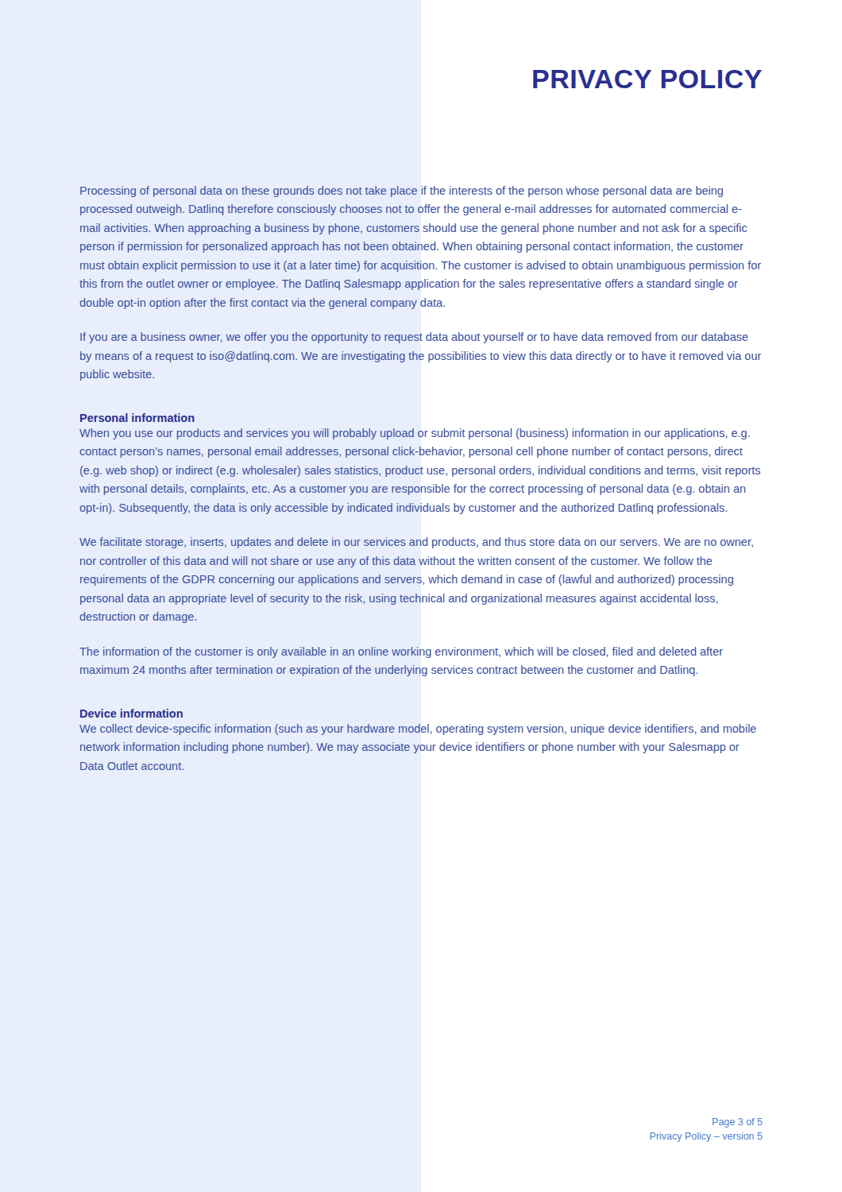PRIVACY POLICY
Processing of personal data on these grounds does not take place if the interests of the person whose personal data are being processed outweigh. Datlinq therefore consciously chooses not to offer the general e-mail addresses for automated commercial e-mail activities. When approaching a business by phone, customers should use the general phone number and not ask for a specific person if permission for personalized approach has not been obtained. When obtaining personal contact information, the customer must obtain explicit permission to use it (at a later time) for acquisition. The customer is advised to obtain unambiguous permission for this from the outlet owner or employee. The Datlinq Salesmapp application for the sales representative offers a standard single or double opt-in option after the first contact via the general company data.
If you are a business owner, we offer you the opportunity to request data about yourself or to have data removed from our database by means of a request to iso@datlinq.com. We are investigating the possibilities to view this data directly or to have it removed via our public website.
Personal information
When you use our products and services you will probably upload or submit personal (business) information in our applications, e.g. contact person’s names, personal email addresses, personal click-behavior, personal cell phone number of contact persons, direct (e.g. web shop) or indirect (e.g. wholesaler) sales statistics, product use, personal orders, individual conditions and terms, visit reports with personal details, complaints, etc. As a customer you are responsible for the correct processing of personal data (e.g. obtain an opt-in). Subsequently, the data is only accessible by indicated individuals by customer and the authorized Datlinq professionals.
We facilitate storage, inserts, updates and delete in our services and products, and thus store data on our servers. We are no owner, nor controller of this data and will not share or use any of this data without the written consent of the customer. We follow the requirements of the GDPR concerning our applications and servers, which demand in case of (lawful and authorized) processing personal data an appropriate level of security to the risk, using technical and organizational measures against accidental loss, destruction or damage.
The information of the customer is only available in an online working environment, which will be closed, filed and deleted after maximum 24 months after termination or expiration of the underlying services contract between the customer and Datlinq.
Device information
We collect device-specific information (such as your hardware model, operating system version, unique device identifiers, and mobile network information including phone number). We may associate your device identifiers or phone number with your Salesmapp or Data Outlet account.
Page 3 of 5
Privacy Policy – version 5